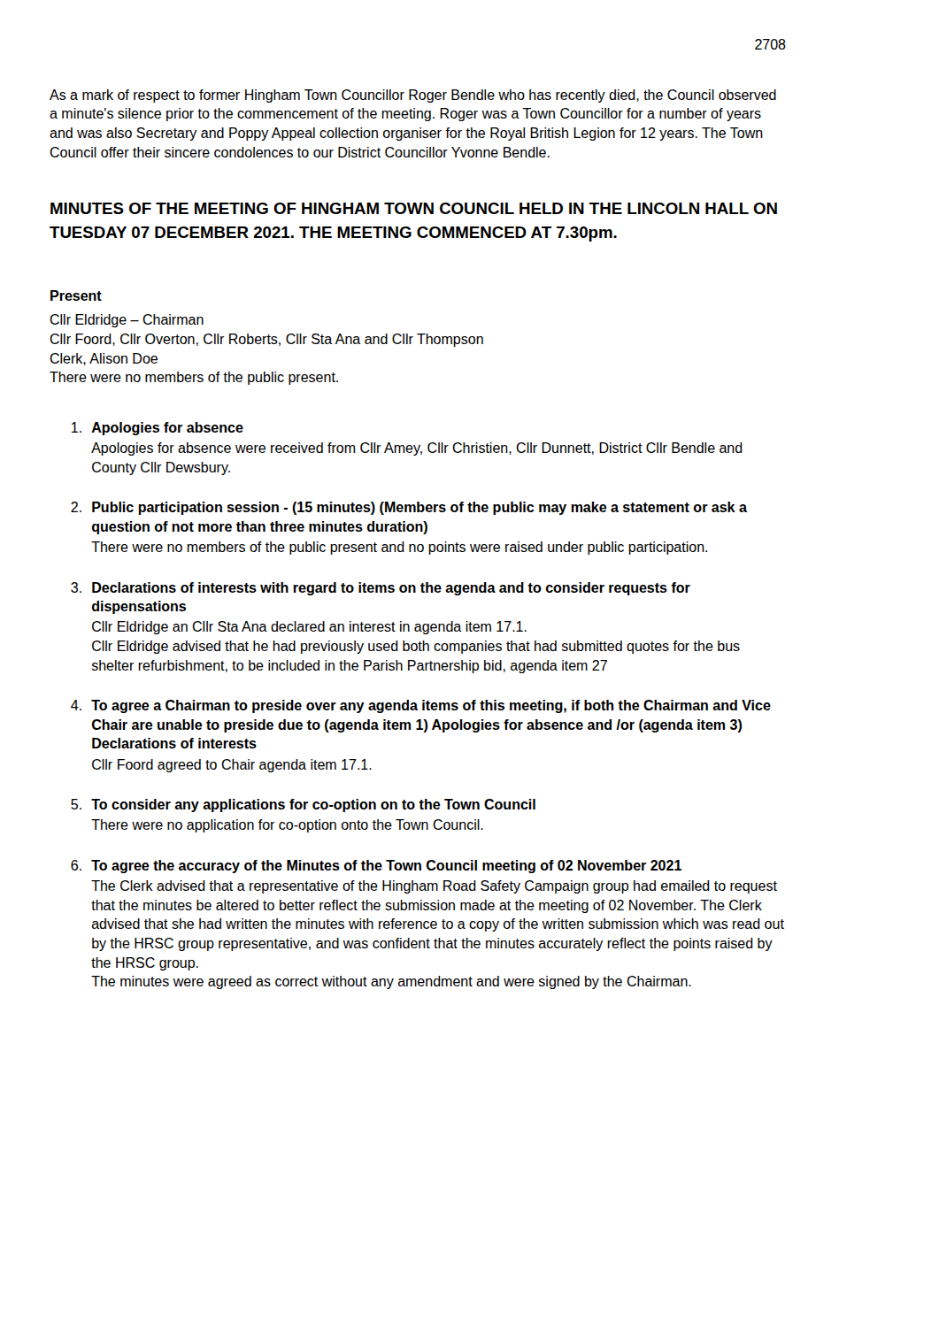2708
As a mark of respect to former Hingham Town Councillor Roger Bendle who has recently died, the Council observed a minute's silence prior to the commencement of the meeting. Roger was a Town Councillor for a number of years and was also Secretary and Poppy Appeal collection organiser for the Royal British Legion for 12 years. The Town Council offer their sincere condolences to our District Councillor Yvonne Bendle.
MINUTES OF THE MEETING OF HINGHAM TOWN COUNCIL HELD IN THE LINCOLN HALL ON TUESDAY 07 DECEMBER 2021. THE MEETING COMMENCED AT 7.30pm.
Present
Cllr Eldridge – Chairman
Cllr Foord, Cllr Overton, Cllr Roberts, Cllr Sta Ana and Cllr Thompson
Clerk, Alison Doe
There were no members of the public present.
Apologies for absence
Apologies for absence were received from Cllr Amey, Cllr Christien, Cllr Dunnett, District Cllr Bendle and County Cllr Dewsbury.
Public participation session - (15 minutes) (Members of the public may make a statement or ask a question of not more than three minutes duration)
There were no members of the public present and no points were raised under public participation.
Declarations of interests with regard to items on the agenda and to consider requests for dispensations
Cllr Eldridge an Cllr Sta Ana declared an interest in agenda item 17.1.
Cllr Eldridge advised that he had previously used both companies that had submitted quotes for the bus shelter refurbishment, to be included in the Parish Partnership bid, agenda item 27
To agree a Chairman to preside over any agenda items of this meeting, if both the Chairman and Vice Chair are unable to preside due to (agenda item 1) Apologies for absence and /or (agenda item 3) Declarations of interests
Cllr Foord agreed to Chair agenda item 17.1.
To consider any applications for co-option on to the Town Council
There were no application for co-option onto the Town Council.
To agree the accuracy of the Minutes of the Town Council meeting of 02 November 2021
The Clerk advised that a representative of the Hingham Road Safety Campaign group had emailed to request that the minutes be altered to better reflect the submission made at the meeting of 02 November. The Clerk advised that she had written the minutes with reference to a copy of the written submission which was read out by the HRSC group representative, and was confident that the minutes accurately reflect the points raised by the HRSC group.
The minutes were agreed as correct without any amendment and were signed by the Chairman.